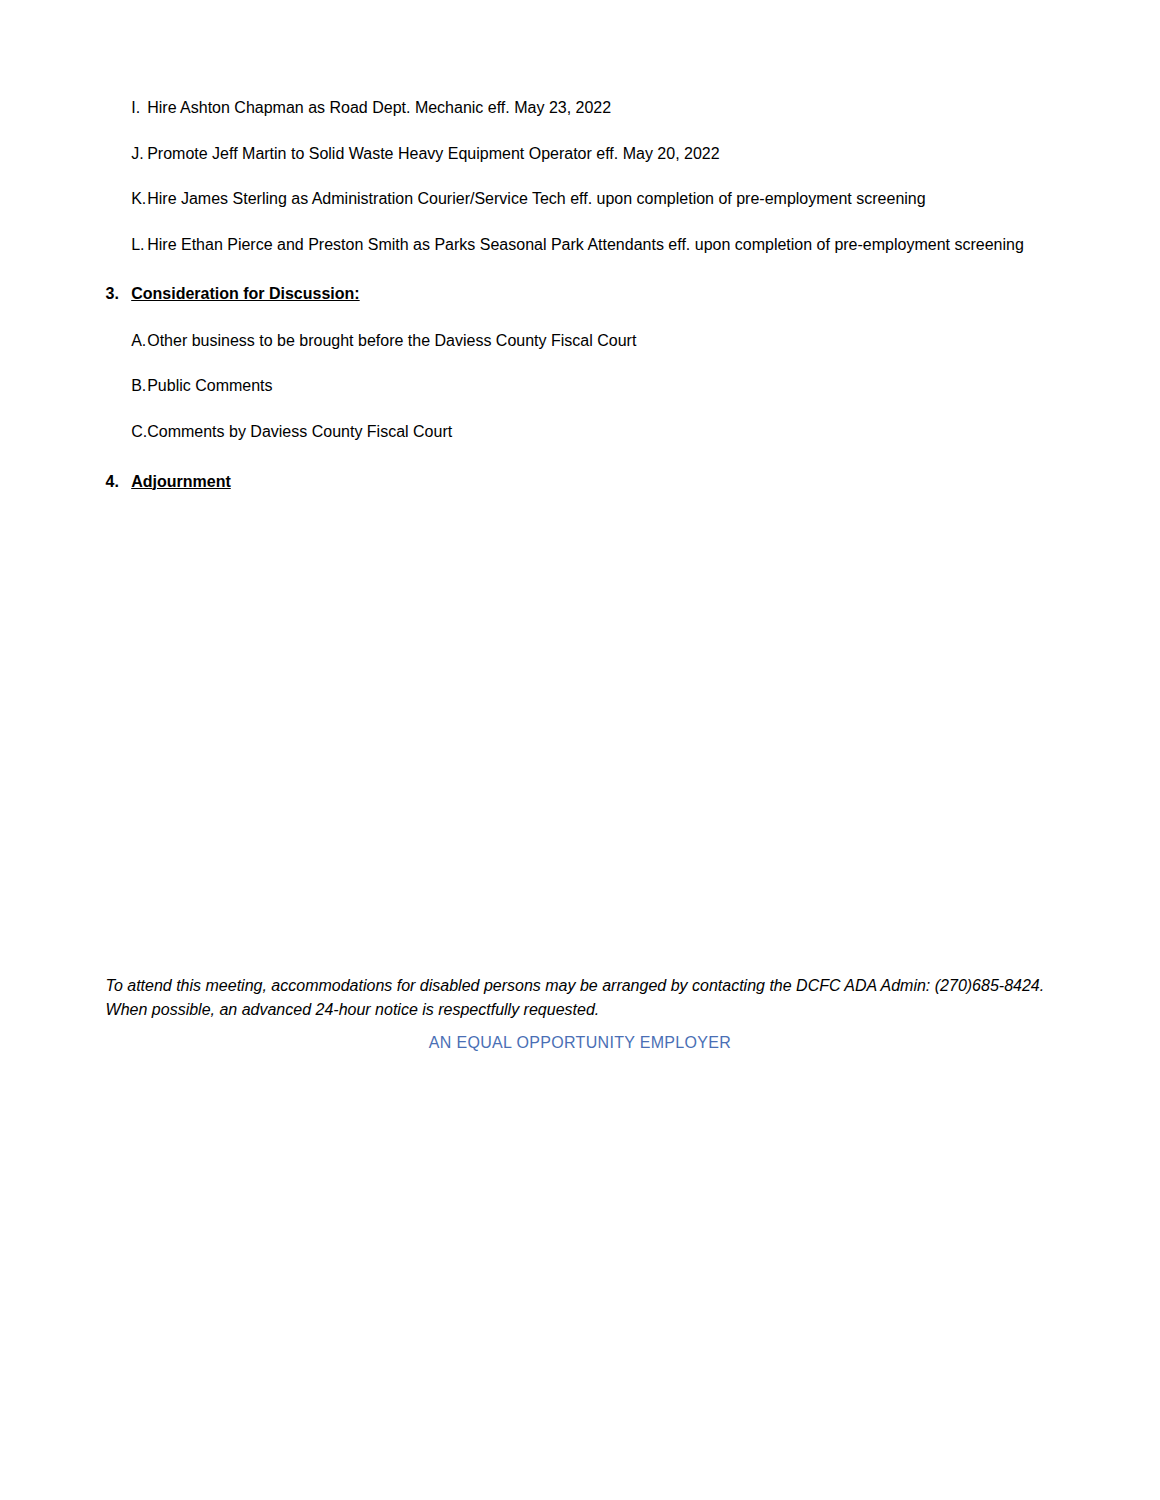I. Hire Ashton Chapman as Road Dept. Mechanic eff. May 23, 2022
J. Promote Jeff Martin to Solid Waste Heavy Equipment Operator eff. May 20, 2022
K. Hire James Sterling as Administration Courier/Service Tech eff. upon completion of pre-employment screening
L. Hire Ethan Pierce and Preston Smith as Parks Seasonal Park Attendants eff. upon completion of pre-employment screening
3. Consideration for Discussion:
A. Other business to be brought before the Daviess County Fiscal Court
B. Public Comments
C. Comments by Daviess County Fiscal Court
4. Adjournment
To attend this meeting, accommodations for disabled persons may be arranged by contacting the DCFC ADA Admin: (270)685-8424. When possible, an advanced 24-hour notice is respectfully requested.
AN EQUAL OPPORTUNITY EMPLOYER